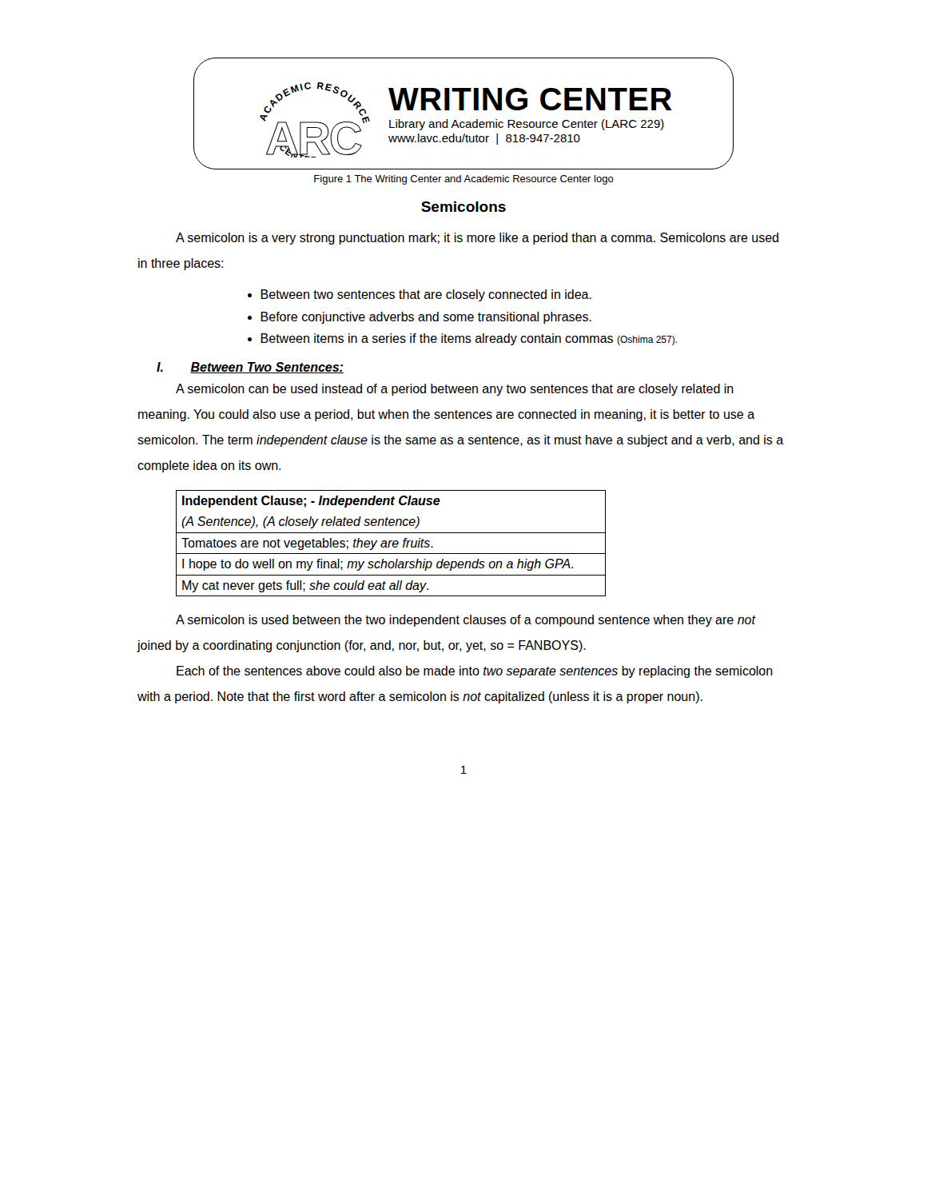ACADEMIC RESOURCE CENTER CENTER
ARC
WRITING CENTER
Library and Academic Resource Center (LARC 229)
www.lavc.edu/tutor | 818-947-2810
Figure 1 The Writing Center and Academic Resource Center logo
Semicolons
A semicolon is a very strong punctuation mark; it is more like a period than a comma. Semicolons are used in three places:
Between two sentences that are closely connected in idea.
Before conjunctive adverbs and some transitional phrases.
Between items in a series if the items already contain commas (Oshima 257).
I. Between Two Sentences:
A semicolon can be used instead of a period between any two sentences that are closely related in meaning. You could also use a period, but when the sentences are connected in meaning, it is better to use a semicolon. The term independent clause is the same as a sentence, as it must have a subject and a verb, and is a complete idea on its own.
| Independent Clause; - Independent Clause |
| (A Sentence), (A closely related sentence) |
| Tomatoes are not vegetables; they are fruits . |
| I hope to do well on my final; my scholarship depends on a high GPA . |
| My cat never gets full; she could eat all day . |
A semicolon is used between the two independent clauses of a compound sentence when they are not joined by a coordinating conjunction (for, and, nor, but, or, yet, so = FANBOYS).
Each of the sentences above could also be made into two separate sentences by replacing the semicolon with a period. Note that the first word after a semicolon is not capitalized (unless it is a proper noun).
1